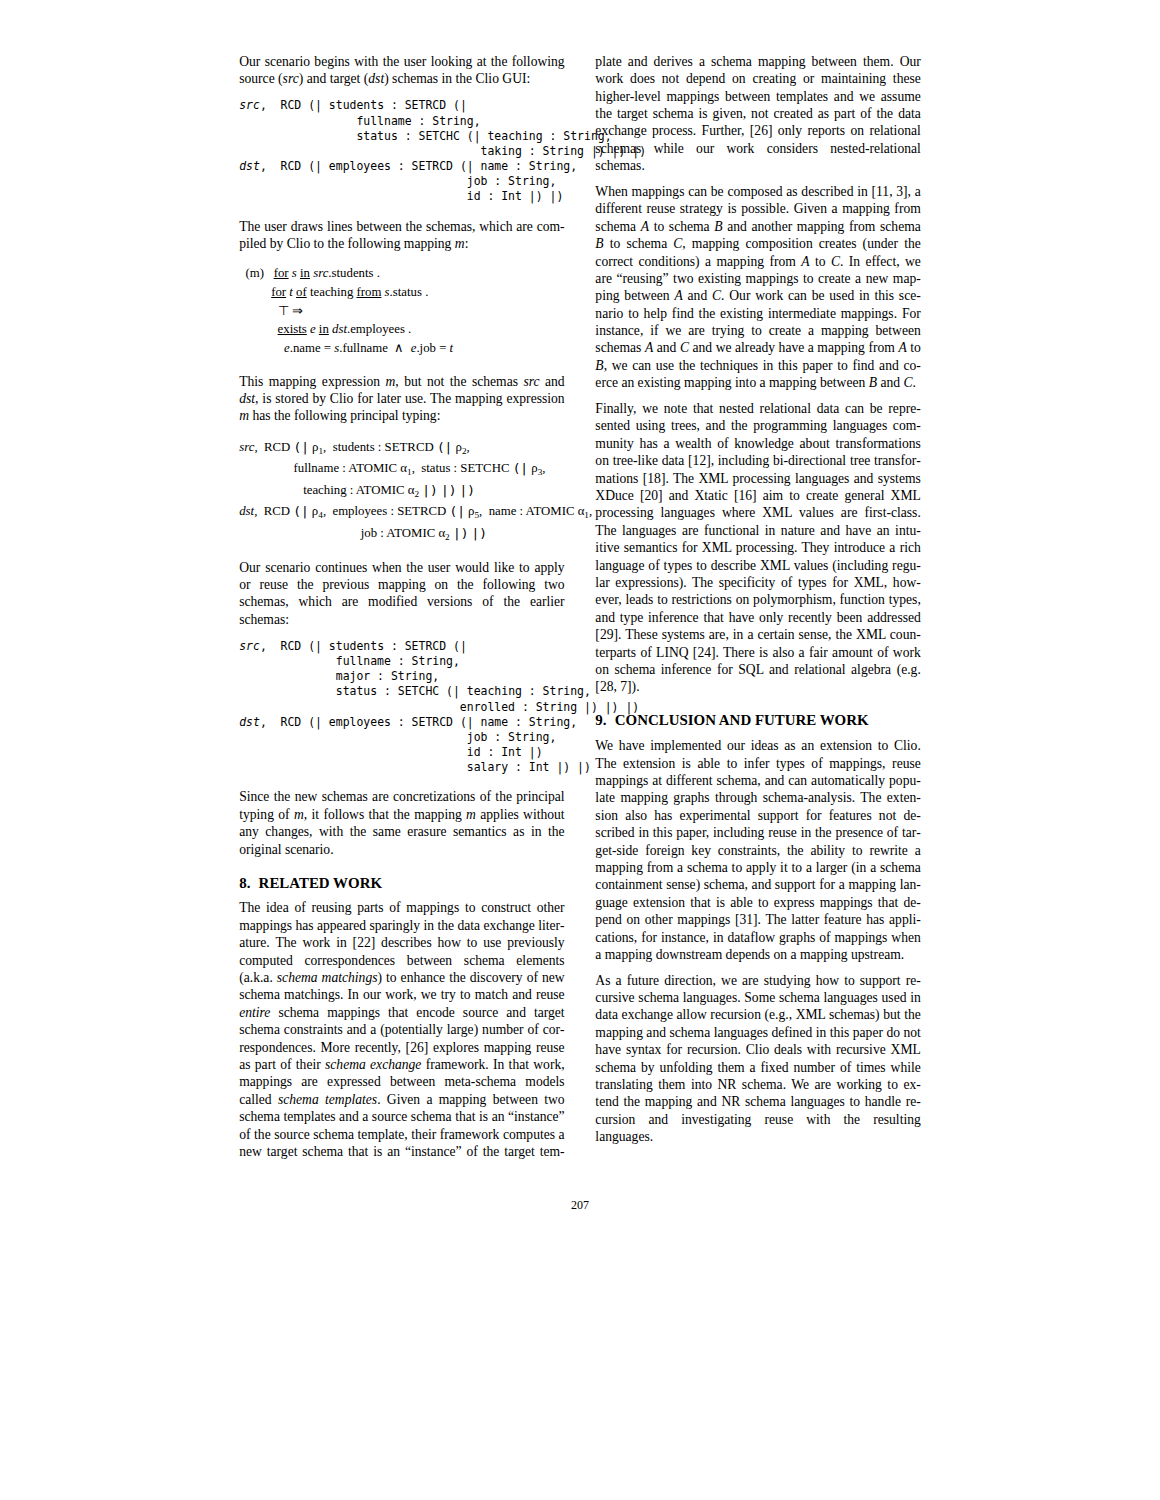Our scenario begins with the user looking at the following source (src) and target (dst) schemas in the Clio GUI:
src, RCD (| students : SETRCD (| fullname : String, status : SETCHC (| teaching : String, taking : String |) |) |) dst, RCD (| employees : SETRCD (| name : String, job : String, id : Int |) |)
The user draws lines between the schemas, which are compiled by Clio to the following mapping m:
(m) for s in src.students . for t of teaching from s.status . ⊤ ⇒ exists e in dst.employees . e.name = s.fullname ∧ e.job = t
This mapping expression m, but not the schemas src and dst, is stored by Clio for later use. The mapping expression m has the following principal typing:
src, RCD (| ρ1, students : SETRCD (| ρ2, fullname : ATOMIC α1, status : SETCHC (| ρ3, teaching : ATOMIC α2 |) |) |) dst, RCD (| ρ4, employees : SETRCD (| ρ5, name : ATOMIC α1, job : ATOMIC α2 |) |)
Our scenario continues when the user would like to apply or reuse the previous mapping on the following two schemas, which are modified versions of the earlier schemas:
src, RCD (| students : SETRCD (| fullname : String, major : String, status : SETCHC (| teaching : String, enrolled : String |) |) |) dst, RCD (| employees : SETRCD (| name : String, job : String, id : Int |) salary : Int |) |)
Since the new schemas are concretizations of the principal typing of m, it follows that the mapping m applies without any changes, with the same erasure semantics as in the original scenario.
8. RELATED WORK
The idea of reusing parts of mappings to construct other mappings has appeared sparingly in the data exchange literature. The work in [22] describes how to use previously computed correspondences between schema elements (a.k.a. schema matchings) to enhance the discovery of new schema matchings. In our work, we try to match and reuse entire schema mappings that encode source and target schema constraints and a (potentially large) number of correspondences. More recently, [26] explores mapping reuse as part of their schema exchange framework. In that work, mappings are expressed between meta-schema models called schema templates. Given a mapping between two schema templates and a source schema that is an “instance” of the source schema template, their framework computes a new target schema that is an “instance” of the target template and derives a schema mapping between them. Our work does not depend on creating or maintaining these higher-level mappings between templates and we assume the target schema is given, not created as part of the data exchange process. Further, [26] only reports on relational schemas while our work considers nested-relational schemas.
When mappings can be composed as described in [11, 3], a different reuse strategy is possible. Given a mapping from schema A to schema B and another mapping from schema B to schema C, mapping composition creates (under the correct conditions) a mapping from A to C. In effect, we are “reusing” two existing mappings to create a new mapping between A and C. Our work can be used in this scenario to help find the existing intermediate mappings. For instance, if we are trying to create a mapping between schemas A and C and we already have a mapping from A to B, we can use the techniques in this paper to find and coerce an existing mapping into a mapping between B and C.
Finally, we note that nested relational data can be represented using trees, and the programming languages community has a wealth of knowledge about transformations on tree-like data [12], including bi-directional tree transformations [18]. The XML processing languages and systems XDuce [20] and Xtatic [16] aim to create general XML processing languages where XML values are first-class. The languages are functional in nature and have an intuitive semantics for XML processing. They introduce a rich language of types to describe XML values (including regular expressions). The specificity of types for XML, however, leads to restrictions on polymorphism, function types, and type inference that have only recently been addressed [29]. These systems are, in a certain sense, the XML counterparts of LINQ [24]. There is also a fair amount of work on schema inference for SQL and relational algebra (e.g. [28, 7]).
9. CONCLUSION AND FUTURE WORK
We have implemented our ideas as an extension to Clio. The extension is able to infer types of mappings, reuse mappings at different schema, and can automatically populate mapping graphs through schema-analysis. The extension also has experimental support for features not described in this paper, including reuse in the presence of target-side foreign key constraints, the ability to rewrite a mapping from a schema to apply it to a larger (in a schema containment sense) schema, and support for a mapping language extension that is able to express mappings that depend on other mappings [31]. The latter feature has applications, for instance, in dataflow graphs of mappings when a mapping downstream depends on a mapping upstream.
As a future direction, we are studying how to support recursive schema languages. Some schema languages used in data exchange allow recursion (e.g., XML schemas) but the mapping and schema languages defined in this paper do not have syntax for recursion. Clio deals with recursive XML schema by unfolding them a fixed number of times while translating them into NR schema. We are working to extend the mapping and NR schema languages to handle recursion and investigating reuse with the resulting languages.
207